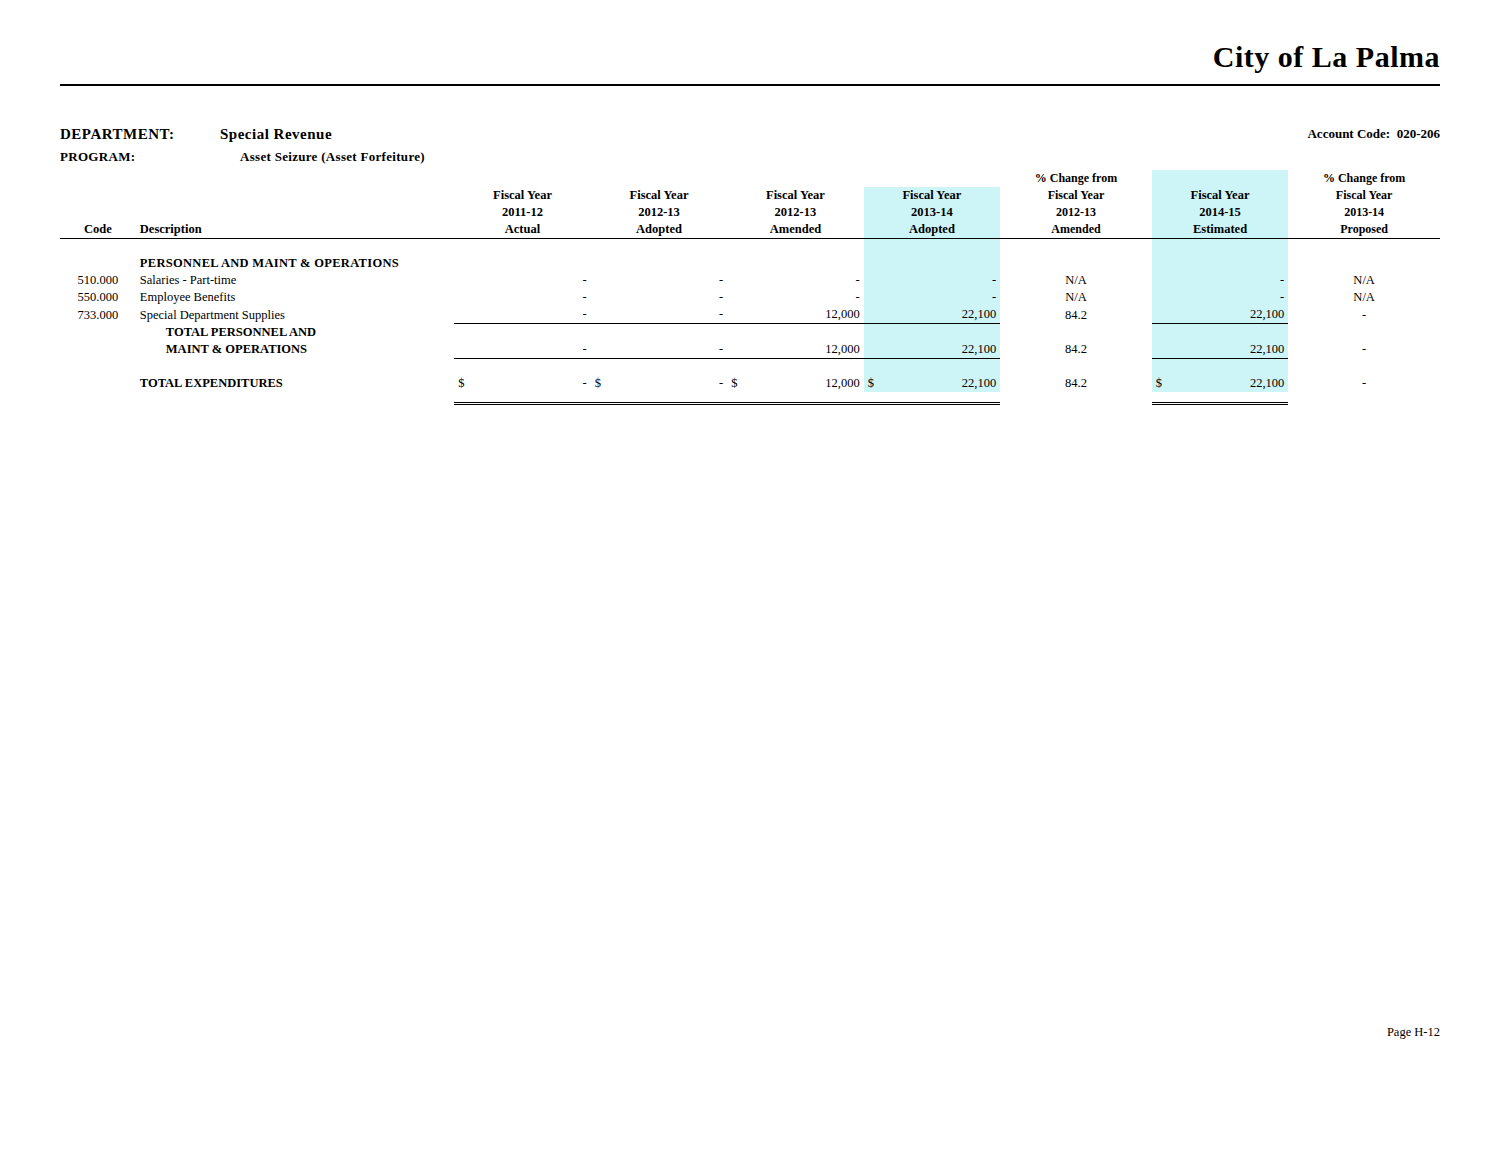City of La Palma
Account Code: 020-206
DEPARTMENT: Special Revenue
PROGRAM: Asset Seizure (Asset Forfeiture)
| | % Change from | | % Change from |
| | Fiscal Year | Fiscal Year | Fiscal Year | Fiscal Year | Fiscal Year | Fiscal Year | Fiscal Year |
| | 2011-12 | 2012-13 | 2012-13 | 2013-14 | 2012-13 | 2014-15 | 2013-14 |
| Code | Description | Actual | Adopted | Amended | Adopted | Amended | Estimated | Proposed |
| | PERSONNEL AND MAINT & OPERATIONS | | | | | | | |
| 510.000 | Salaries - Part-time | - | - | - | - | N/A | - | N/A |
| 550.000 | Employee Benefits | - | - | - | - | N/A | - | N/A |
| 733.000 | Special Department Supplies | - | - | 12,000 | 22,100 | 84.2 | 22,100 | - |
| | TOTAL PERSONNEL AND | | | | | | | |
| | MAINT & OPERATIONS | - | - | 12,000 | 22,100 | 84.2 | 22,100 | - |
| | TOTAL EXPENDITURES | $ - | $ - | $ 12,000 | $ 22,100 | 84.2 | $ 22,100 | - |
Page H-12